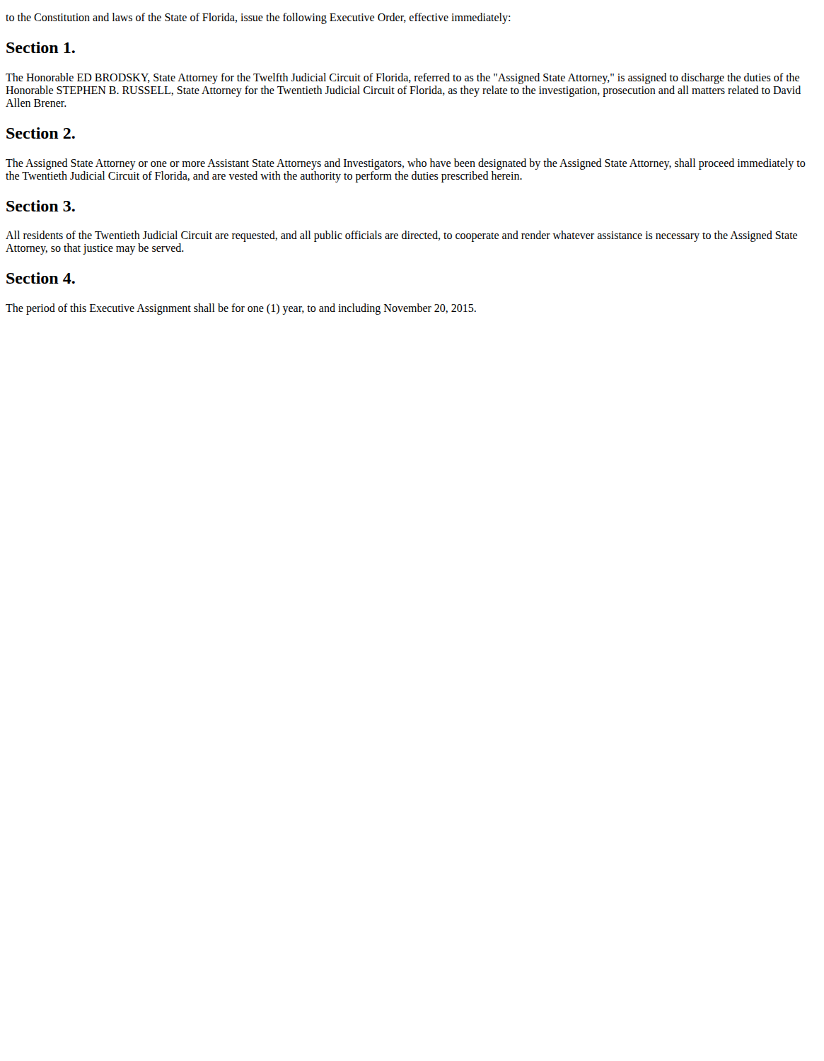to the Constitution and laws of the State of Florida, issue the following Executive Order, effective immediately:
Section 1.
The Honorable ED BRODSKY, State Attorney for the Twelfth Judicial Circuit of Florida, referred to as the "Assigned State Attorney," is assigned to discharge the duties of the Honorable STEPHEN B. RUSSELL, State Attorney for the Twentieth Judicial Circuit of Florida, as they relate to the investigation, prosecution and all matters related to David Allen Brener.
Section 2.
The Assigned State Attorney or one or more Assistant State Attorneys and Investigators, who have been designated by the Assigned State Attorney, shall proceed immediately to the Twentieth Judicial Circuit of Florida, and are vested with the authority to perform the duties prescribed herein.
Section 3.
All residents of the Twentieth Judicial Circuit are requested, and all public officials are directed, to cooperate and render whatever assistance is necessary to the Assigned State Attorney, so that justice may be served.
Section 4.
The period of this Executive Assignment shall be for one (1) year, to and including November 20, 2015.